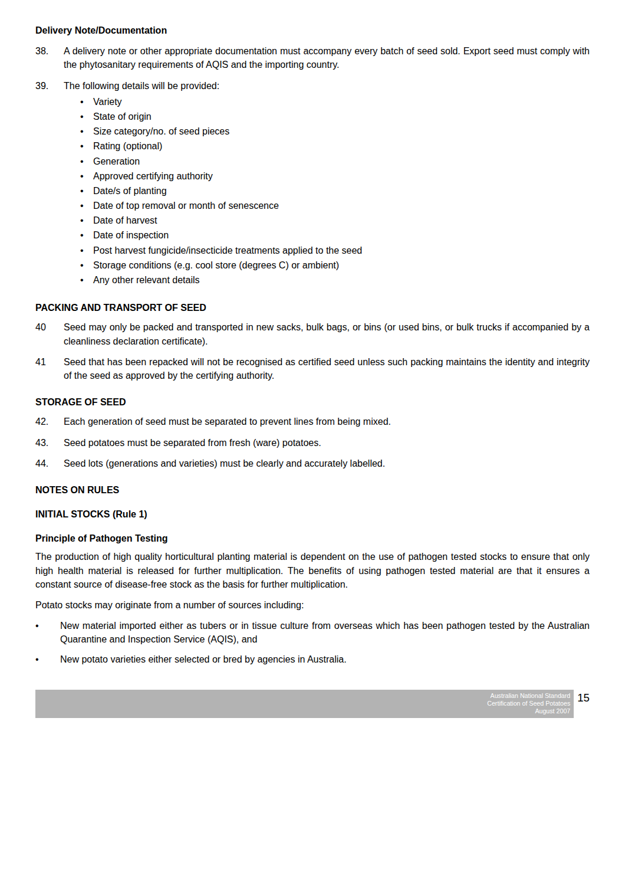Delivery Note/Documentation
38.
A delivery note or other appropriate documentation must accompany every batch of seed sold. Export seed must comply with the phytosanitary requirements of AQIS and the importing country.
39.
The following details will be provided:
Variety
State of origin
Size category/no. of seed pieces
Rating (optional)
Generation
Approved certifying authority
Date/s of planting
Date of top removal or month of senescence
Date of harvest
Date of inspection
Post harvest fungicide/insecticide treatments applied to the seed
Storage conditions (e.g. cool store (degrees C) or ambient)
Any other relevant details
PACKING AND TRANSPORT OF SEED
40
Seed may only be packed and transported in new sacks, bulk bags, or bins (or used bins, or bulk trucks if accompanied by a cleanliness declaration certificate).
41
Seed that has been repacked will not be recognised as certified seed unless such packing maintains the identity and integrity of the seed as approved by the certifying authority.
STORAGE OF SEED
42.
Each generation of seed must be separated to prevent lines from being mixed.
43.
Seed potatoes must be separated from fresh (ware) potatoes.
44.
Seed lots (generations and varieties) must be clearly and accurately labelled.
NOTES ON RULES
INITIAL STOCKS (Rule 1)
Principle of Pathogen Testing
The production of high quality horticultural planting material is dependent on the use of pathogen tested stocks to ensure that only high health material is released for further multiplication. The benefits of using pathogen tested material are that it ensures a constant source of disease-free stock as the basis for further multiplication.
Potato stocks may originate from a number of sources including:
New material imported either as tubers or in tissue culture from overseas which has been pathogen tested by the Australian Quarantine and Inspection Service (AQIS), and
New potato varieties either selected or bred by agencies in Australia.
Australian National Standard
Certification of Seed Potatoes
August 2007
15